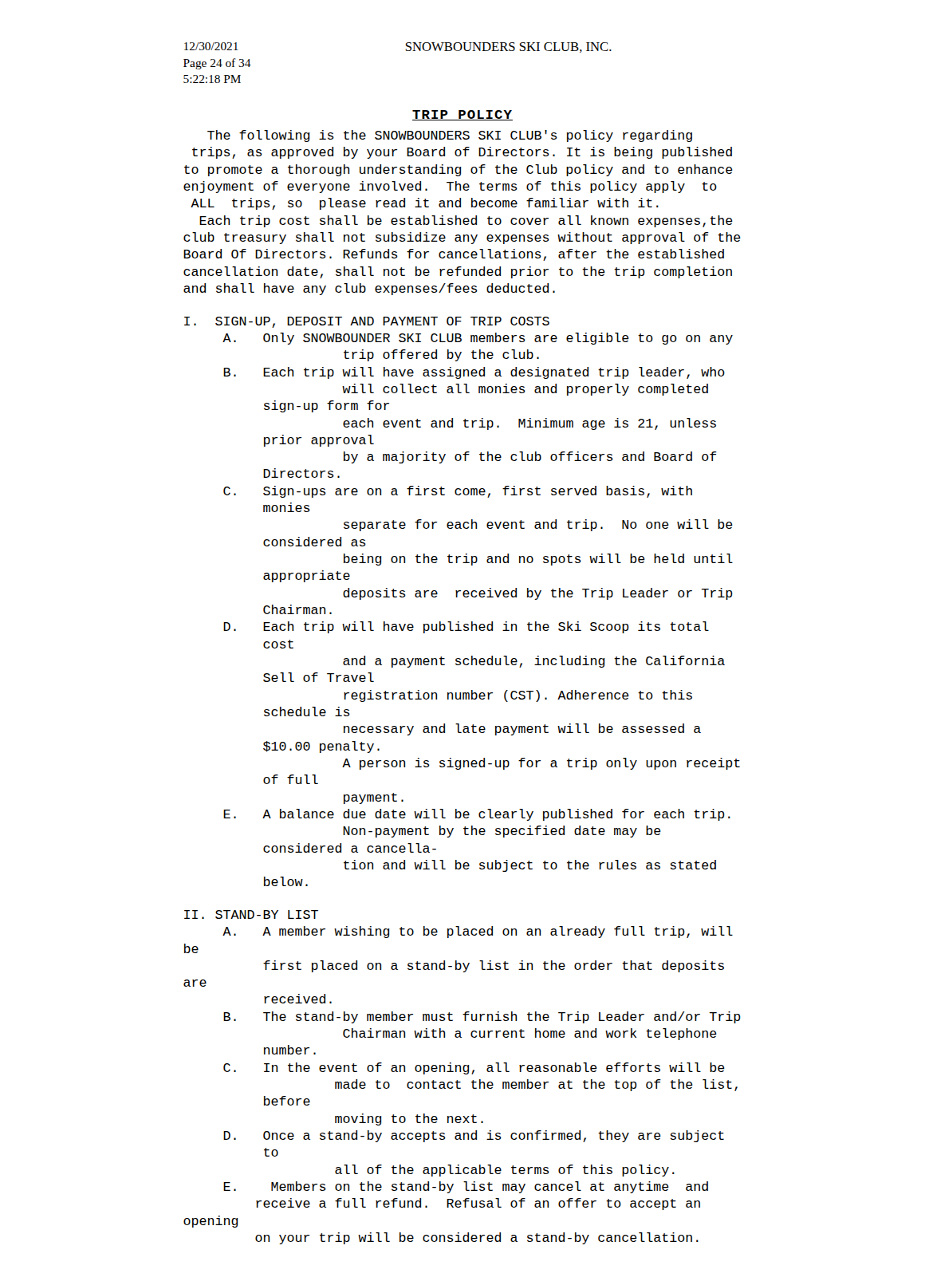12/30/2021
Page 24 of 34
5:22:18 PM
SNOWBOUNDERS SKI CLUB, INC.
TRIP POLICY
The following is the SNOWBOUNDERS SKI CLUB's policy regarding trips, as approved by your Board of Directors. It is being published to promote a thorough understanding of the Club policy and to enhance enjoyment of everyone involved. The terms of this policy apply to ALL trips, so please read it and become familiar with it. Each trip cost shall be established to cover all known expenses,the club treasury shall not subsidize any expenses without approval of the Board Of Directors. Refunds for cancellations, after the established cancellation date, shall not be refunded prior to the trip completion and shall have any club expenses/fees deducted.
I. SIGN-UP, DEPOSIT AND PAYMENT OF TRIP COSTS
A. Only SNOWBOUNDER SKI CLUB members are eligible to go on any trip offered by the club.
B. Each trip will have assigned a designated trip leader, who will collect all monies and properly completed sign-up form for each event and trip. Minimum age is 21, unless prior approval by a majority of the club officers and Board of Directors.
C. Sign-ups are on a first come, first served basis, with monies separate for each event and trip. No one will be considered as being on the trip and no spots will be held until appropriate deposits are received by the Trip Leader or Trip Chairman.
D. Each trip will have published in the Ski Scoop its total cost and a payment schedule, including the California Sell of Travel registration number (CST). Adherence to this schedule is necessary and late payment will be assessed a $10.00 penalty. A person is signed-up for a trip only upon receipt of full payment.
E. A balance due date will be clearly published for each trip. Non-payment by the specified date may be considered a cancella- tion and will be subject to the rules as stated below.
II. STAND-BY LIST
A. A member wishing to be placed on an already full trip, will be first placed on a stand-by list in the order that deposits are received.
B. The stand-by member must furnish the Trip Leader and/or Trip Chairman with a current home and work telephone number.
C. In the event of an opening, all reasonable efforts will be made to contact the member at the top of the list, before moving to the next.
D. Once a stand-by accepts and is confirmed, they are subject to all of the applicable terms of this policy.
E. Members on the stand-by list may cancel at anytime and receive a full refund. Refusal of an offer to accept an opening on your trip will be considered a stand-by cancellation.